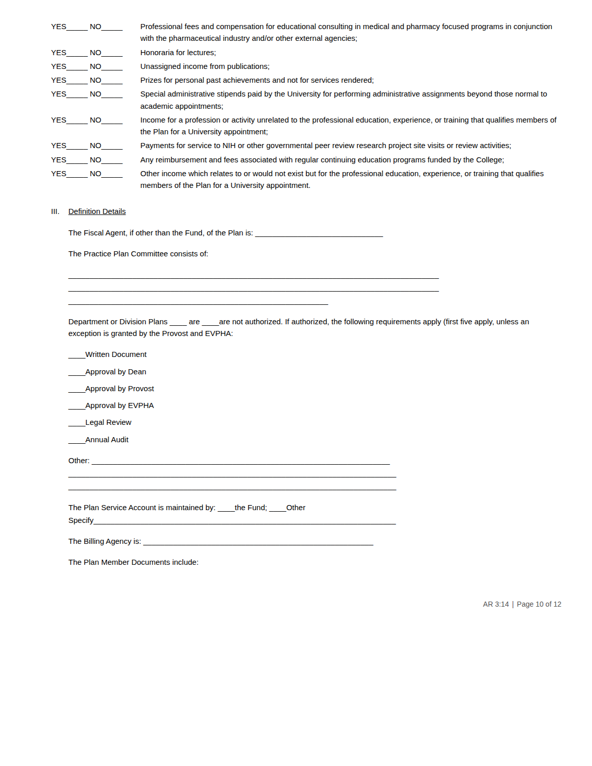YES_____ NO_____ Professional fees and compensation for educational consulting in medical and pharmacy focused programs in conjunction with the pharmaceutical industry and/or other external agencies;
YES_____ NO_____ Honoraria for lectures;
YES_____ NO_____ Unassigned income from publications;
YES_____ NO_____ Prizes for personal past achievements and not for services rendered;
YES_____ NO_____ Special administrative stipends paid by the University for performing administrative assignments beyond those normal to academic appointments;
YES_____ NO_____ Income for a profession or activity unrelated to the professional education, experience, or training that qualifies members of the Plan for a University appointment;
YES_____ NO_____ Payments for service to NIH or other governmental peer review research project site visits or review activities;
YES_____ NO_____ Any reimbursement and fees associated with regular continuing education programs funded by the College;
YES_____ NO_____ Other income which relates to or would not exist but for the professional education, experience, or training that qualifies members of the Plan for a University appointment.
III. Definition Details
The Fiscal Agent, if other than the Fund, of the Plan is: ______________________________
The Practice Plan Committee consists of:
_______________________________________________________________________________________ _______________________________________________________________________________________ _____________________________________________________________
Department or Division Plans ____ are ____are not authorized. If authorized, the following requirements apply (first five apply, unless an exception is granted by the Provost and EVPHA:
____Written Document
____Approval by Dean
____Approval by Provost
____Approval by EVPHA
____Legal Review
____Annual Audit
Other: ______________________________________________________________________ _____________________________________________________________________________ _____________________________________________________________________________
The Plan Service Account is maintained by: ____the Fund; ____Other Specify_______________________________________________________________________
The Billing Agency is: ______________________________________________________
The Plan Member Documents include:
AR 3:14|Page 10 of 12